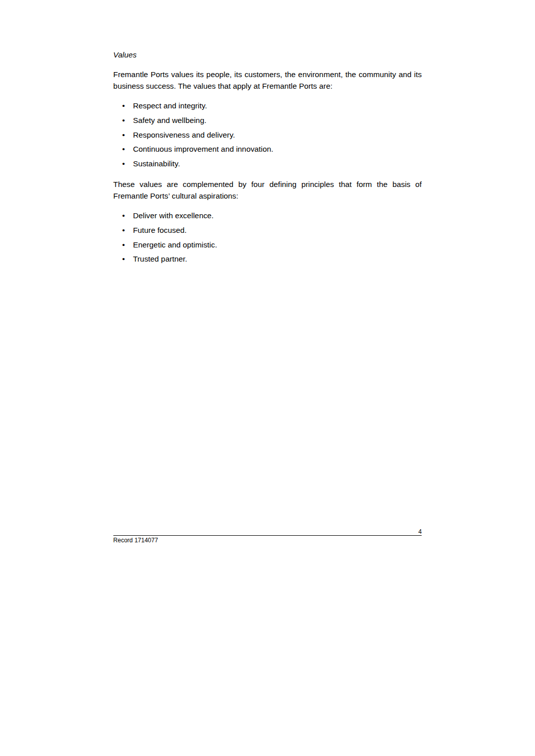Values
Fremantle Ports values its people, its customers, the environment, the community and its business success. The values that apply at Fremantle Ports are:
Respect and integrity.
Safety and wellbeing.
Responsiveness and delivery.
Continuous improvement and innovation.
Sustainability.
These values are complemented by four defining principles that form the basis of Fremantle Ports’ cultural aspirations:
Deliver with excellence.
Future focused.
Energetic and optimistic.
Trusted partner.
4
Record 1714077